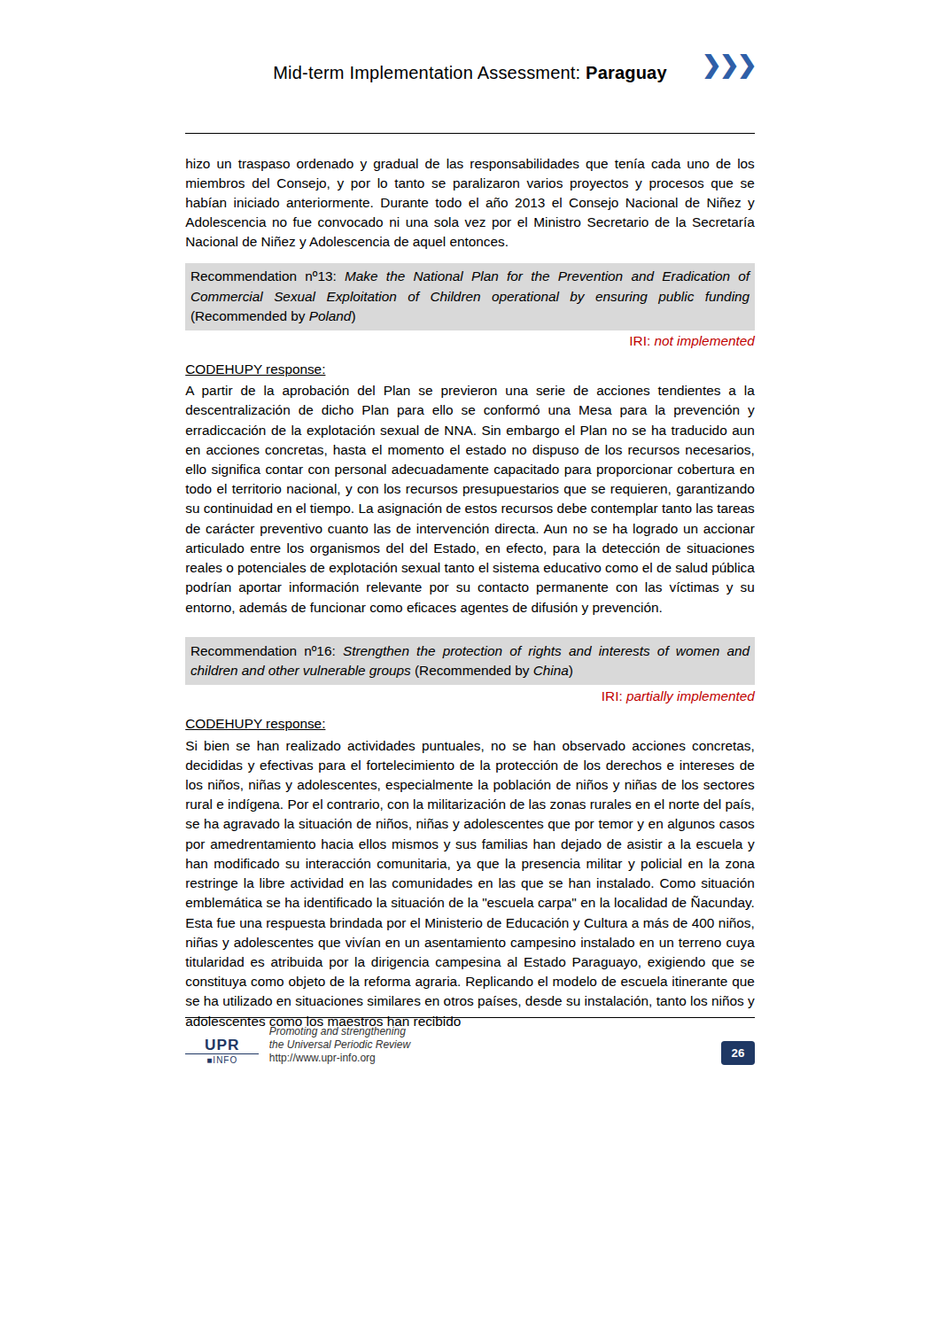❯❯❯
Mid-term Implementation Assessment: Paraguay
hizo un traspaso ordenado y gradual de las responsabilidades que tenía cada uno de los miembros del Consejo, y por lo tanto se paralizaron varios proyectos y procesos que se habían iniciado anteriormente. Durante todo el año 2013 el Consejo Nacional de Niñez y Adolescencia no fue convocado ni una sola vez por el Ministro Secretario de la Secretaría Nacional de Niñez y Adolescencia de aquel entonces.
Recommendation nº13: Make the National Plan for the Prevention and Eradication of Commercial Sexual Exploitation of Children operational by ensuring public funding (Recommended by Poland)
IRI: not implemented
CODEHUPY response:
A partir de la aprobación del Plan se previeron una serie de acciones tendientes a la descentralización de dicho Plan para ello se conformó una Mesa para la prevención y erradiccación de la explotación sexual de NNA. Sin embargo el Plan no se ha traducido aun en acciones concretas, hasta el momento el estado no dispuso de los recursos necesarios, ello significa contar con personal adecuadamente capacitado para proporcionar cobertura en todo el territorio nacional, y con los recursos presupuestarios que se requieren, garantizando su continuidad en el tiempo. La asignación de estos recursos debe contemplar tanto las tareas de carácter preventivo cuanto las de intervención directa. Aun no se ha logrado un accionar articulado entre los organismos del del Estado, en efecto, para la detección de situaciones reales o potenciales de explotación sexual tanto el sistema educativo como el de salud pública podrían aportar información relevante por su contacto permanente con las víctimas y su entorno, además de funcionar como eficaces agentes de difusión y prevención.
Recommendation nº16: Strengthen the protection of rights and interests of women and children and other vulnerable groups (Recommended by China)
IRI: partially implemented
CODEHUPY response:
Si bien se han realizado actividades puntuales, no se han observado acciones concretas, decididas y efectivas para el fortelecimiento de la protección de los derechos e intereses de los niños, niñas y adolescentes, especialmente la población de niños y niñas de los sectores rural e indígena. Por el contrario, con la militarización de las zonas rurales en el norte del país, se ha agravado la situación de niños, niñas y adolescentes que por temor y en algunos casos por amedrentamiento hacia ellos mismos y sus familias han dejado de asistir a la escuela y han modificado su interacción comunitaria, ya que la presencia militar y policial en la zona restringe la libre actividad en las comunidades en las que se han instalado. Como situación emblemática se ha identificado la situación de la "escuela carpa" en la localidad de Ñacunday. Esta fue una respuesta brindada por el Ministerio de Educación y Cultura a más de 400 niños, niñas y adolescentes que vivían en un asentamiento campesino instalado en un terreno cuya titularidad es atribuida por la dirigencia campesina al Estado Paraguayo, exigiendo que se constituya como objeto de la reforma agraria. Replicando el modelo de escuela itinerante que se ha utilizado en situaciones similares en otros países, desde su instalación, tanto los niños y adolescentes como los maestros han recibido
UPR
■INFO
Promoting and strengthening
the Universal Periodic Review
http://www.upr-info.org
26